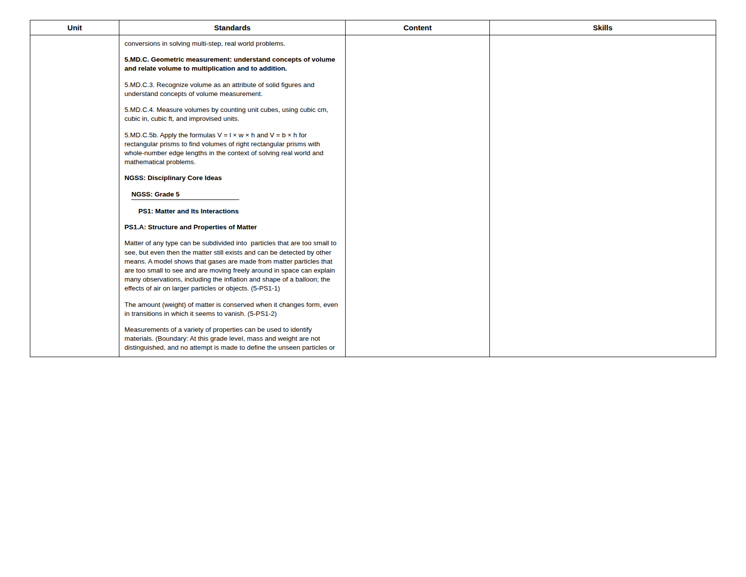| Unit | Standards | Content | Skills |
| --- | --- | --- | --- |
| | conversions in solving multi-step, real world problems. 5.MD.C. Geometric measurement: understand concepts of volume and relate volume to multiplication and to addition. 5.MD.C.3. Recognize volume as an attribute of solid figures and understand concepts of volume measurement. 5.MD.C.4. Measure volumes by counting unit cubes, using cubic cm, cubic in, cubic ft, and improvised units. 5.MD.C.5b. Apply the formulas V = l × w × h and V = b × h for rectangular prisms to find volumes of right rectangular prisms with whole-number edge lengths in the context of solving real world and mathematical problems. NGSS: Disciplinary Core Ideas NGSS: Grade 5 PS1: Matter and Its Interactions PS1.A: Structure and Properties of Matter Matter of any type can be subdivided into particles that are too small to see, but even then the matter still exists and can be detected by other means. A model shows that gases are made from matter particles that are too small to see and are moving freely around in space can explain many observations, including the inflation and shape of a balloon; the effects of air on larger particles or objects. (5-PS1-1) The amount (weight) of matter is conserved when it changes form, even in transitions in which it seems to vanish. (5-PS1-2) Measurements of a variety of properties can be used to identify materials. (Boundary: At this grade level, mass and weight are not distinguished, and no attempt is made to define the unseen particles or | | |